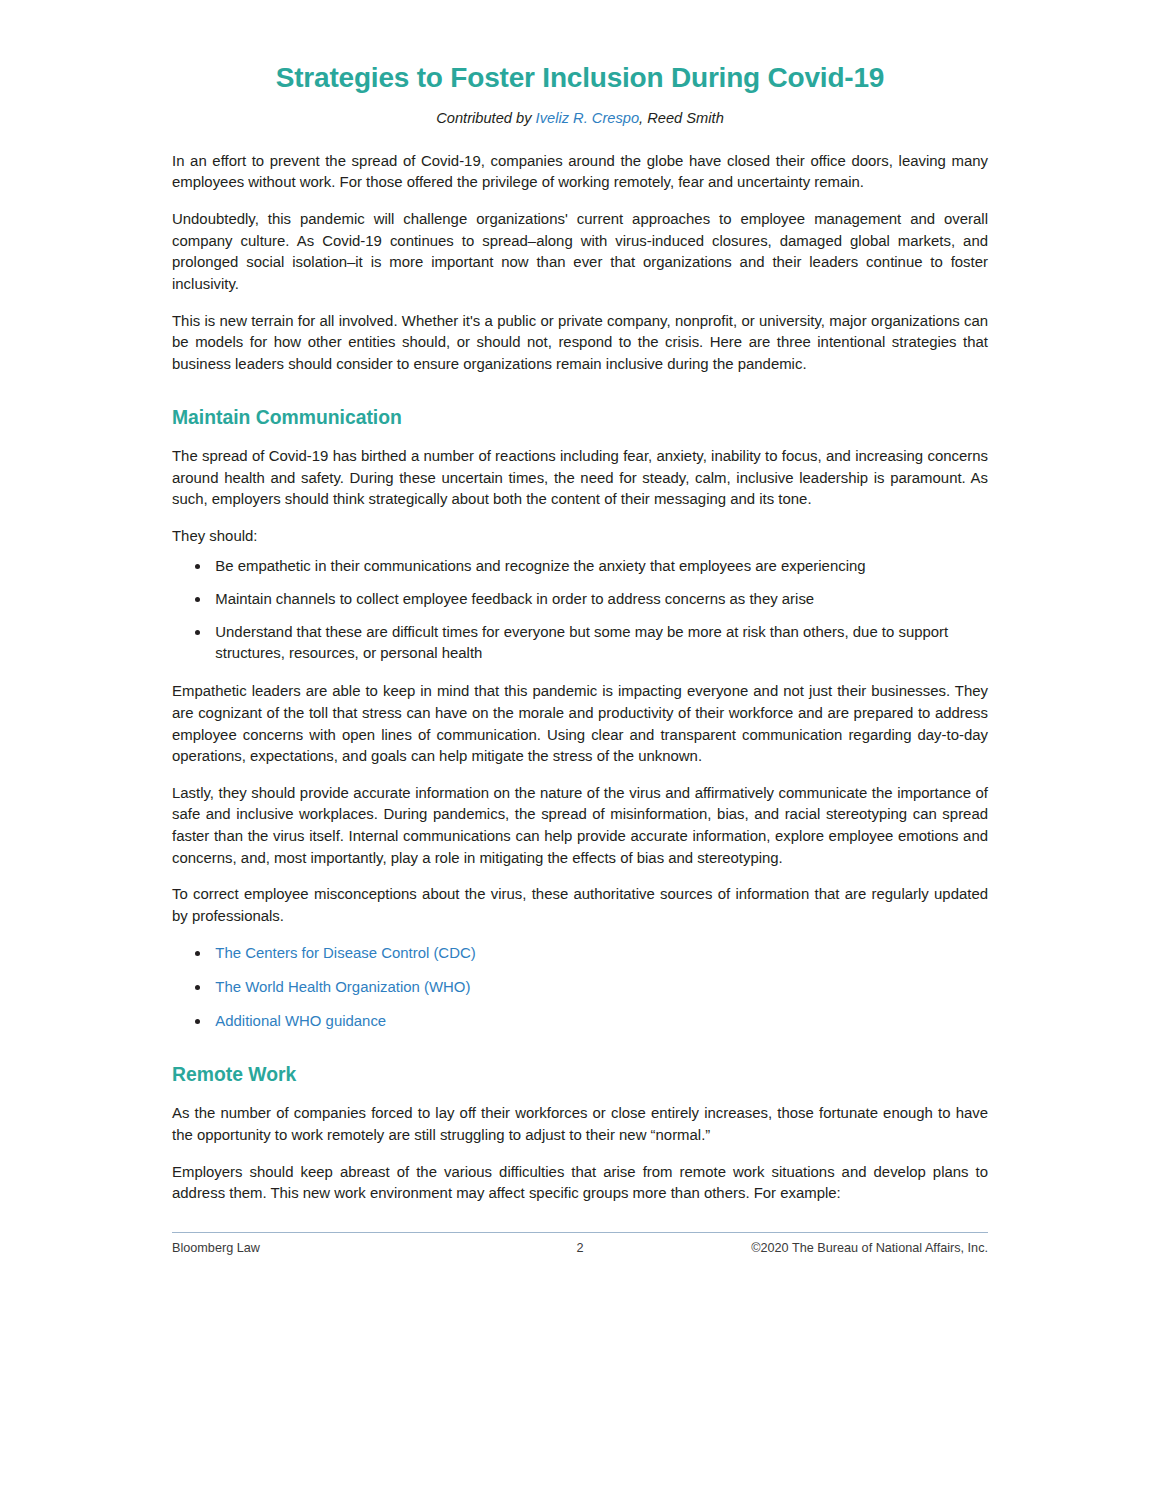Strategies to Foster Inclusion During Covid-19
Contributed by Iveliz R. Crespo, Reed Smith
In an effort to prevent the spread of Covid-19, companies around the globe have closed their office doors, leaving many employees without work. For those offered the privilege of working remotely, fear and uncertainty remain.
Undoubtedly, this pandemic will challenge organizations' current approaches to employee management and overall company culture. As Covid-19 continues to spread–along with virus-induced closures, damaged global markets, and prolonged social isolation–it is more important now than ever that organizations and their leaders continue to foster inclusivity.
This is new terrain for all involved. Whether it's a public or private company, nonprofit, or university, major organizations can be models for how other entities should, or should not, respond to the crisis. Here are three intentional strategies that business leaders should consider to ensure organizations remain inclusive during the pandemic.
Maintain Communication
The spread of Covid-19 has birthed a number of reactions including fear, anxiety, inability to focus, and increasing concerns around health and safety. During these uncertain times, the need for steady, calm, inclusive leadership is paramount. As such, employers should think strategically about both the content of their messaging and its tone.
They should:
Be empathetic in their communications and recognize the anxiety that employees are experiencing
Maintain channels to collect employee feedback in order to address concerns as they arise
Understand that these are difficult times for everyone but some may be more at risk than others, due to support structures, resources, or personal health
Empathetic leaders are able to keep in mind that this pandemic is impacting everyone and not just their businesses. They are cognizant of the toll that stress can have on the morale and productivity of their workforce and are prepared to address employee concerns with open lines of communication. Using clear and transparent communication regarding day-to-day operations, expectations, and goals can help mitigate the stress of the unknown.
Lastly, they should provide accurate information on the nature of the virus and affirmatively communicate the importance of safe and inclusive workplaces. During pandemics, the spread of misinformation, bias, and racial stereotyping can spread faster than the virus itself. Internal communications can help provide accurate information, explore employee emotions and concerns, and, most importantly, play a role in mitigating the effects of bias and stereotyping.
To correct employee misconceptions about the virus, these authoritative sources of information that are regularly updated by professionals.
The Centers for Disease Control (CDC)
The World Health Organization (WHO)
Additional WHO guidance
Remote Work
As the number of companies forced to lay off their workforces or close entirely increases, those fortunate enough to have the opportunity to work remotely are still struggling to adjust to their new “normal.”
Employers should keep abreast of the various difficulties that arise from remote work situations and develop plans to address them. This new work environment may affect specific groups more than others. For example:
Bloomberg Law
2
©2020 The Bureau of National Affairs, Inc.